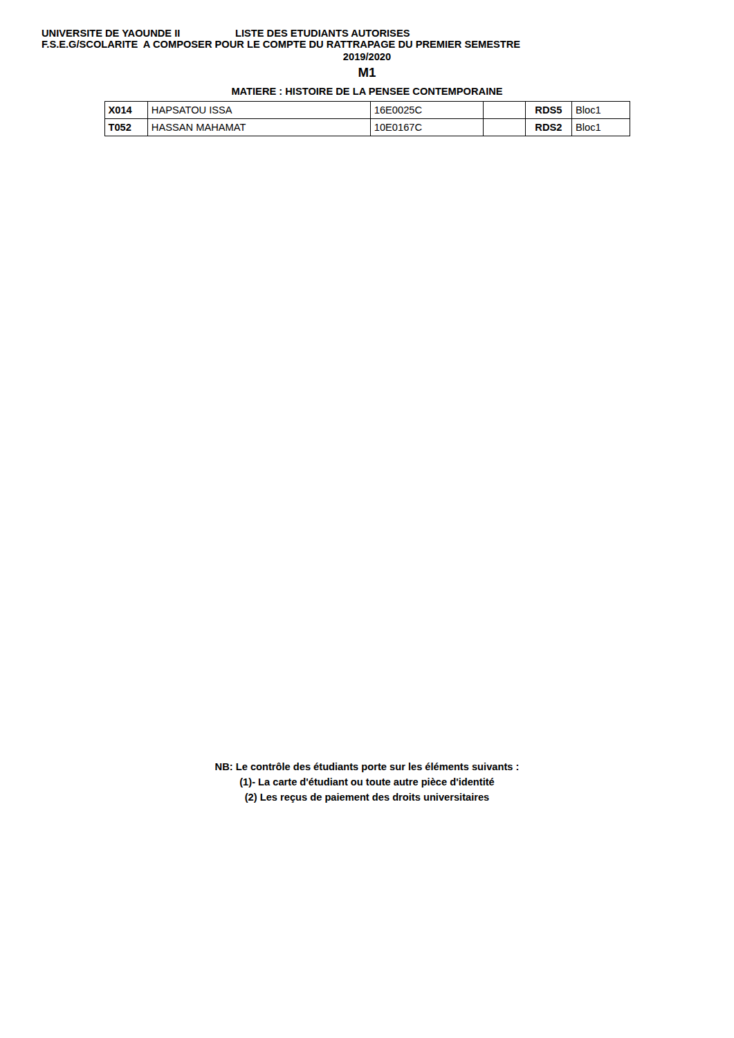UNIVERSITE DE YAOUNDE II LISTE DES ETUDIANTS AUTORISES
F.S.E.G/SCOLARITE A COMPOSER POUR LE COMPTE DU RATTRAPAGE DU PREMIER SEMESTRE
2019/2020
M1
MATIERE : HISTOIRE DE LA PENSEE CONTEMPORAINE
| X014 | HAPSATOU ISSA | 16E0025C | | RDS5 | Bloc1 |
| T052 | HASSAN MAHAMAT | 10E0167C | | RDS2 | Bloc1 |
NB: Le contrôle des étudiants porte sur les éléments suivants :
(1)- La carte d'étudiant ou toute autre pièce d'identité
(2) Les reçus de paiement des droits universitaires